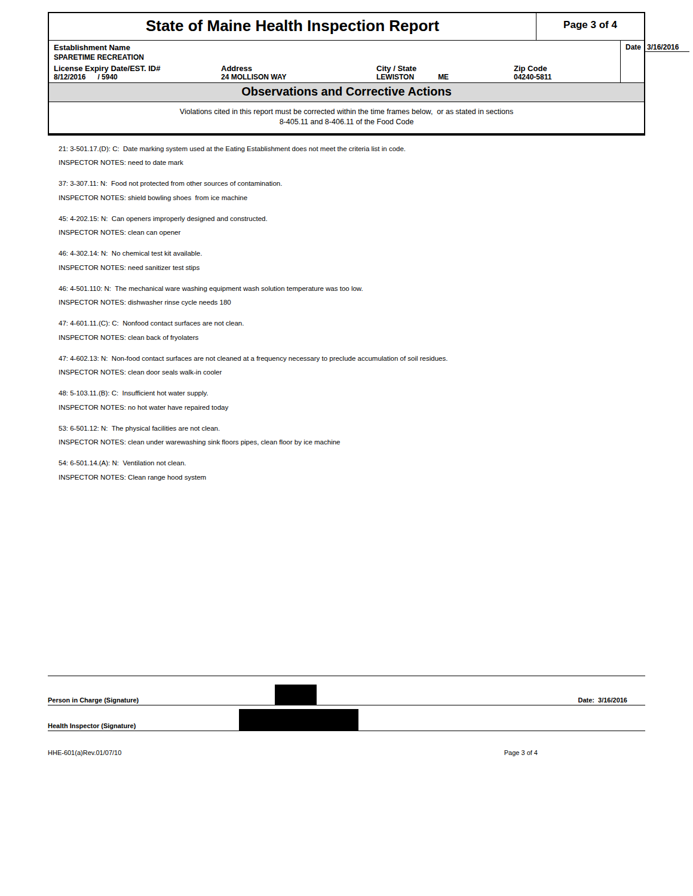State of Maine Health Inspection Report
Page 3 of 4
Establishment Name
SPARETIME RECREATION
License Expiry Date/EST. ID# 8/12/2016 / 5940
Address 24 MOLLISON WAY
City / State LEWISTON ME
Zip Code 04240-5811
Date3/16/2016
Observations and Corrective Actions
Violations cited in this report must be corrected within the time frames below, or as stated in sections
8-405.11 and 8-406.11 of the Food Code
21: 3-501.17.(D): C: Date marking system used at the Eating Establishment does not meet the criteria list in code.
INSPECTOR NOTES: need to date mark
37: 3-307.11: N: Food not protected from other sources of contamination.
INSPECTOR NOTES: shield bowling shoes from ice machine
45: 4-202.15: N: Can openers improperly designed and constructed.
INSPECTOR NOTES: clean can opener
46: 4-302.14: N: No chemical test kit available.
INSPECTOR NOTES: need sanitizer test stips
46: 4-501.110: N: The mechanical ware washing equipment wash solution temperature was too low.
INSPECTOR NOTES: dishwasher rinse cycle needs 180
47: 4-601.11.(C): C: Nonfood contact surfaces are not clean.
INSPECTOR NOTES: clean back of fryolaters
47: 4-602.13: N: Non-food contact surfaces are not cleaned at a frequency necessary to preclude accumulation of soil residues.
INSPECTOR NOTES: clean door seals walk-in cooler
48: 5-103.11.(B): C: Insufficient hot water supply.
INSPECTOR NOTES: no hot water have repaired today
53: 6-501.12: N: The physical facilities are not clean.
INSPECTOR NOTES: clean under warewashing sink floors pipes, clean floor by ice machine
54: 6-501.14.(A): N: Ventilation not clean.
INSPECTOR NOTES: Clean range hood system
Person in Charge (Signature)
Date: 3/16/2016
Health Inspector (Signature)
HHE-601(a)Rev.01/07/10
Page 3 of 4